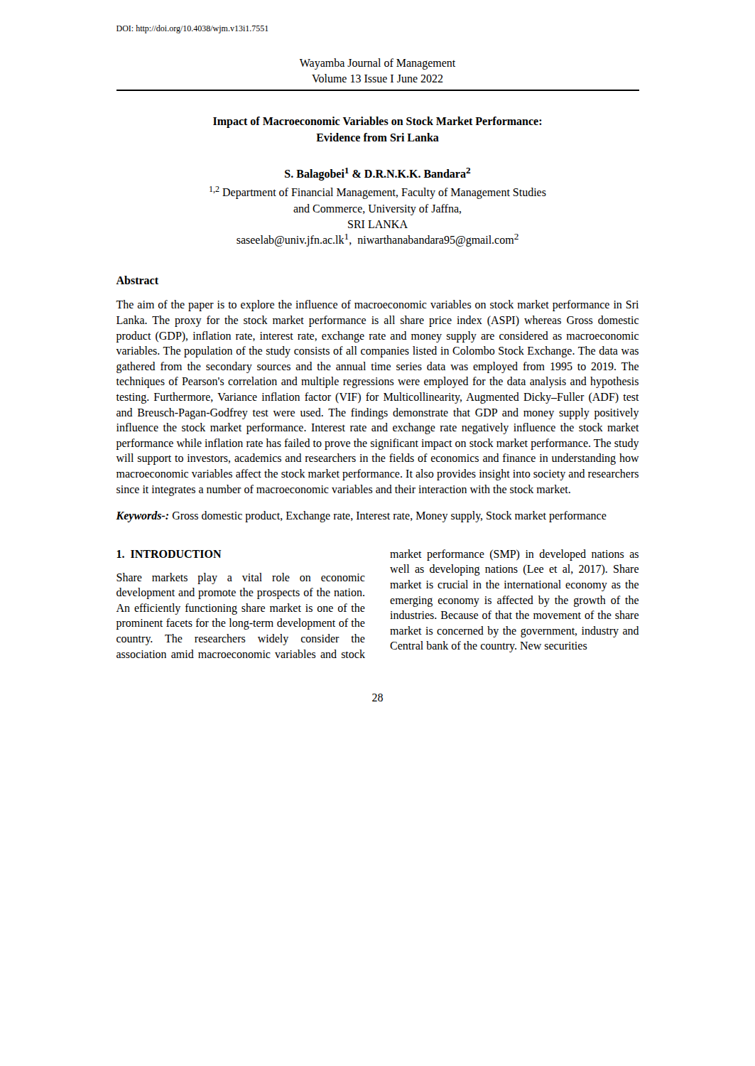DOI: http://doi.org/10.4038/wjm.v13i1.7551
Wayamba Journal of Management
Volume 13 Issue I June 2022
Impact of Macroeconomic Variables on Stock Market Performance:
Evidence from Sri Lanka
S. Balagobei1 & D.R.N.K.K. Bandara2
1,2 Department of Financial Management, Faculty of Management Studies
and Commerce, University of Jaffna,
SRI LANKA
saseelab@univ.jfn.ac.lk1, niwarthanabandara95@gmail.com2
Abstract
The aim of the paper is to explore the influence of macroeconomic variables on stock market performance in Sri Lanka. The proxy for the stock market performance is all share price index (ASPI) whereas Gross domestic product (GDP), inflation rate, interest rate, exchange rate and money supply are considered as macroeconomic variables. The population of the study consists of all companies listed in Colombo Stock Exchange. The data was gathered from the secondary sources and the annual time series data was employed from 1995 to 2019. The techniques of Pearson's correlation and multiple regressions were employed for the data analysis and hypothesis testing. Furthermore, Variance inflation factor (VIF) for Multicollinearity, Augmented Dicky–Fuller (ADF) test and Breusch-Pagan-Godfrey test were used. The findings demonstrate that GDP and money supply positively influence the stock market performance. Interest rate and exchange rate negatively influence the stock market performance while inflation rate has failed to prove the significant impact on stock market performance. The study will support to investors, academics and researchers in the fields of economics and finance in understanding how macroeconomic variables affect the stock market performance. It also provides insight into society and researchers since it integrates a number of macroeconomic variables and their interaction with the stock market.
Keywords-: Gross domestic product, Exchange rate, Interest rate, Money supply, Stock market performance
1. INTRODUCTION
Share markets play a vital role on economic development and promote the prospects of the nation. An efficiently functioning share market is one of the prominent facets for the long-term development of the country. The researchers widely consider the association amid macroeconomic variables and stock market performance (SMP) in developed nations as well as developing nations (Lee et al, 2017). Share market is crucial in the international economy as the emerging economy is affected by the growth of the industries. Because of that the movement of the share market is concerned by the government, industry and Central bank of the country. New securities
28